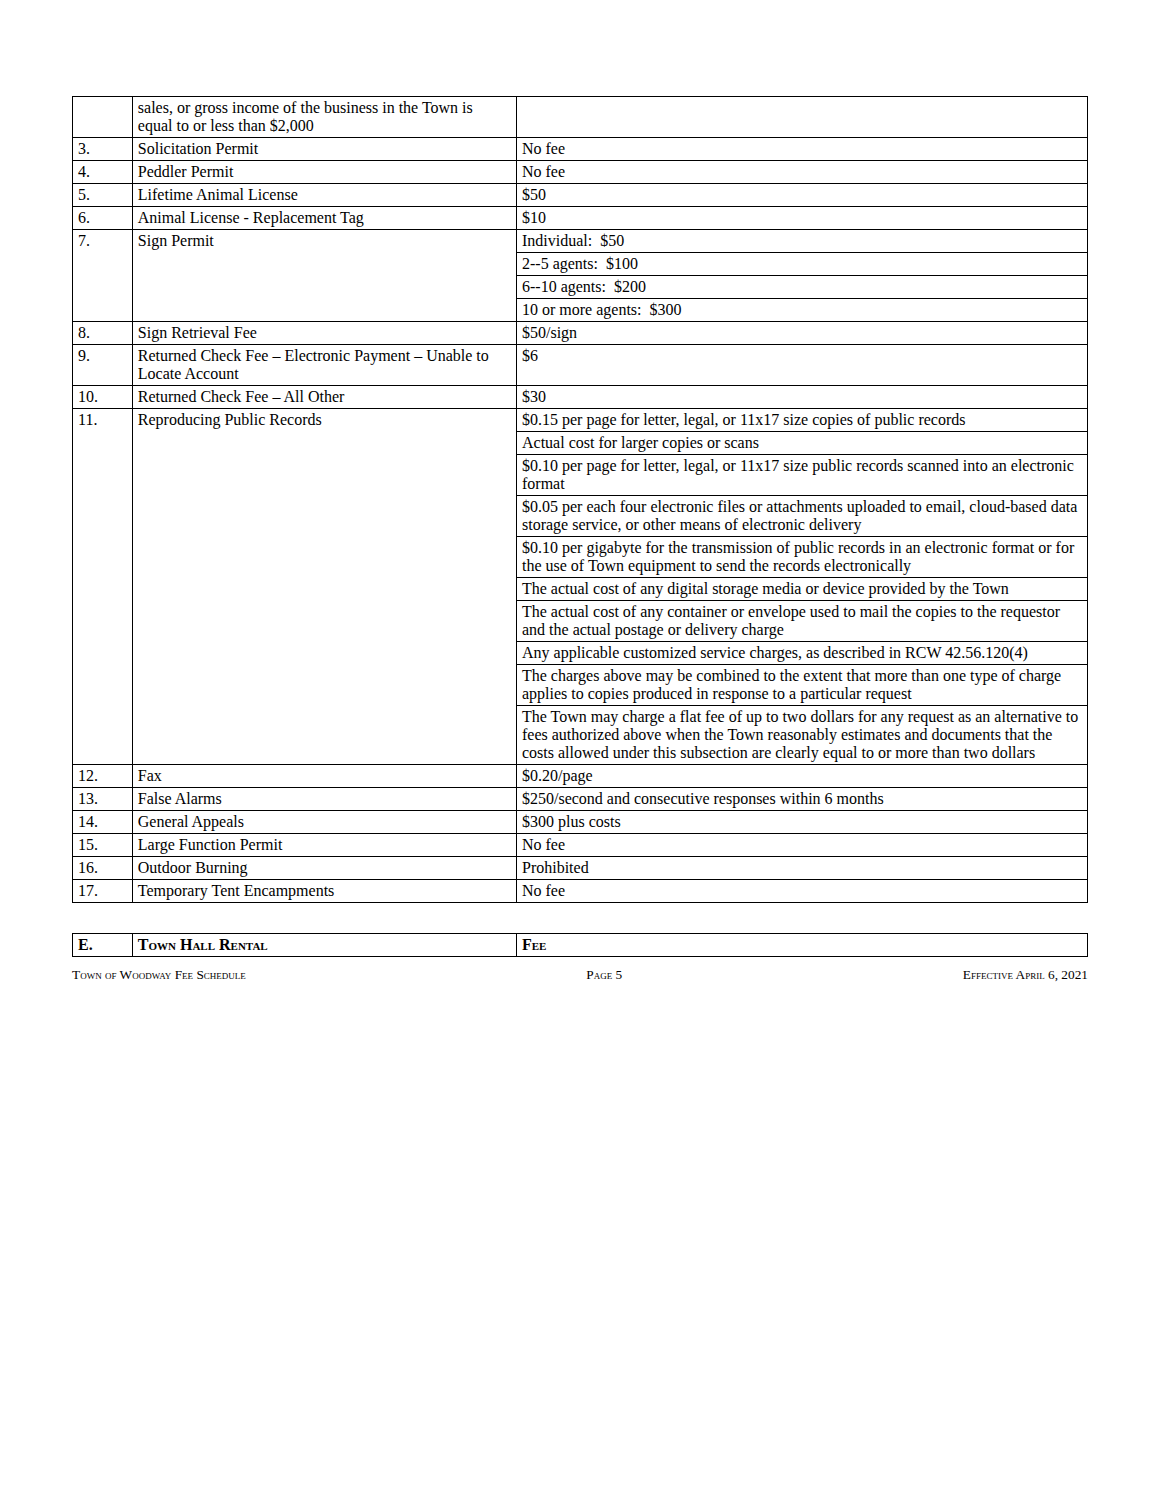| | sales, or gross income of the business in the Town is equal to or less than $2,000 | |
| 3. | Solicitation Permit | No fee |
| 4. | Peddler Permit | No fee |
| 5. | Lifetime Animal License | $50 |
| 6. | Animal License - Replacement Tag | $10 |
| 7. | Sign Permit | / Individual: $50 / / 2--5 agents: $100 / / 6--10 agents: $200 / / 10 or more agents: $300 / |
| 8. | Sign Retrieval Fee | $50/sign |
| 9. | Returned Check Fee – Electronic Payment – Unable to Locate Account | $6 |
| 10. | Returned Check Fee – All Other | $30 |
| 11. | Reproducing Public Records | / $0.15 per page for letter, legal, or 11x17 size copies of public records / / Actual cost for larger copies or scans / / $0.10 per page for letter, legal, or 11x17 size public records scanned into an electronic format / / $0.05 per each four electronic files or attachments uploaded to email, cloud-based data storage service, or other means of electronic delivery / / $0.10 per gigabyte for the transmission of public records in an electronic format or for the use of Town equipment to send the records electronically / / The actual cost of any digital storage media or device provided by the Town / / The actual cost of any container or envelope used to mail the copies to the requestor and the actual postage or delivery charge / / Any applicable customized service charges, as described in RCW 42.56.120(4) / / The charges above may be combined to the extent that more than one type of charge applies to copies produced in response to a particular request / / The Town may charge a flat fee of up to two dollars for any request as an alternative to fees authorized above when the Town reasonably estimates and documents that the costs allowed under this subsection are clearly equal to or more than two dollars / |
| 12. | Fax | $0.20/page |
| 13. | False Alarms | $250/second and consecutive responses within 6 months |
| 14. | General Appeals | $300 plus costs |
| 15. | Large Function Permit | No fee |
| 16. | Outdoor Burning | Prohibited |
| 17. | Temporary Tent Encampments | No fee |
| E. | Town Hall Rental | Fee |
Town of Woodway Fee Schedule Page 5 Effective April 6, 2021